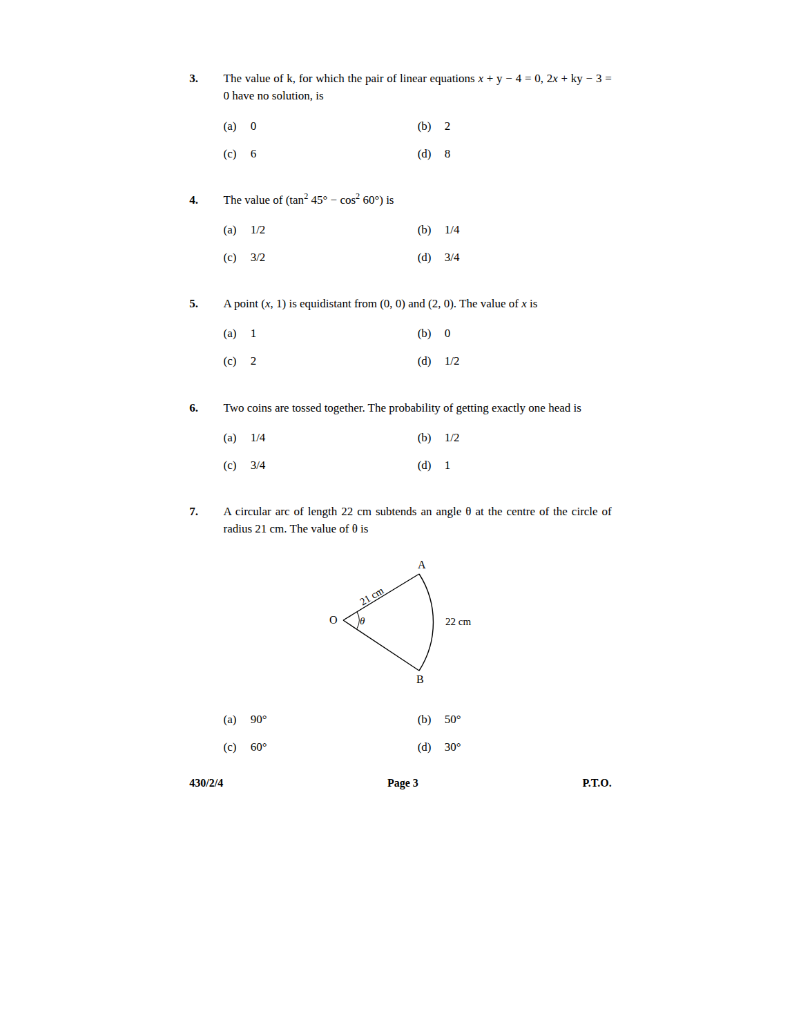3.
The value of k, for which the pair of linear equations x + y − 4 = 0, 2x + ky − 3 = 0 have no solution, is
| (a) 0 | (b) 2 |
| (c) 6 | (d) 8 |
4.
The value of (tan2 45° − cos2 60°) is
| (a) 1/2 | (b) 1/4 |
| (c) 3/2 | (d) 3/4 |
5.
A point (x, 1) is equidistant from (0, 0) and (2, 0). The value of x is
| (a) 1 | (b) 0 |
| (c) 2 | (d) 1/2 |
6.
Two coins are tossed together. The probability of getting exactly one head is
| (a) 1/4 | (b) 1/2 |
| (c) 3/4 | (d) 1 |
7.
A circular arc of length 22 cm subtends an angle θ at the centre of the circle of radius 21 cm. The value of θ is
O θ A B 21 cm 22 cm
| (a) 90° | (b) 50° |
| (c) 60° | (d) 30° |
430/2/4 P.T.O.
Page 3